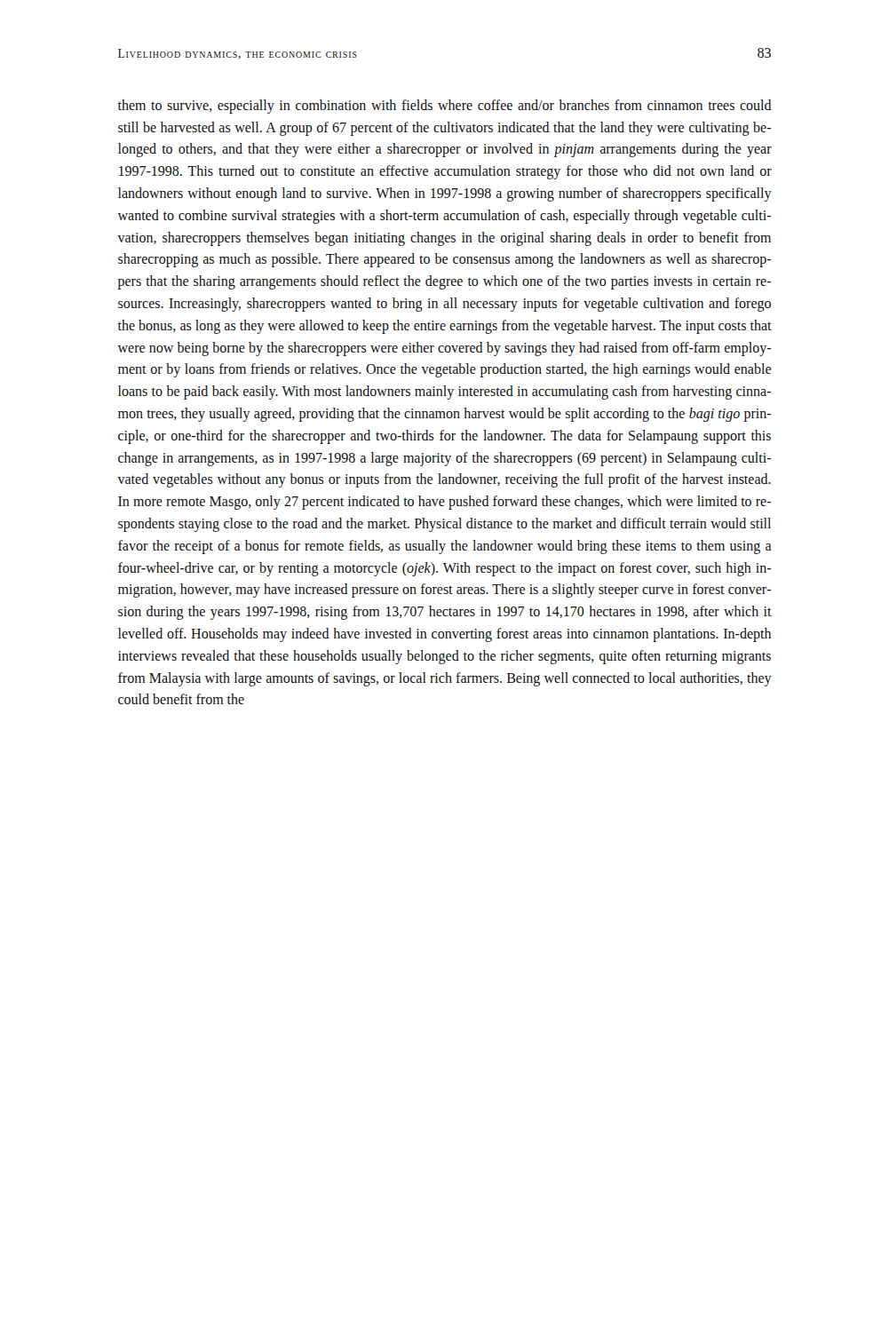Livelihood dynamics, the economic crisis 83
them to survive, especially in combination with fields where coffee and/or branches from cinnamon trees could still be harvested as well. A group of 67 percent of the cultivators indicated that the land they were cultivating belonged to others, and that they were either a sharecropper or involved in pinjam arrangements during the year 1997-1998. This turned out to constitute an effective accumulation strategy for those who did not own land or landowners without enough land to survive. When in 1997-1998 a growing number of sharecroppers specifically wanted to combine survival strategies with a short-term accumulation of cash, especially through vegetable cultivation, sharecroppers themselves began initiating changes in the original sharing deals in order to benefit from sharecropping as much as possible. There appeared to be consensus among the landowners as well as sharecroppers that the sharing arrangements should reflect the degree to which one of the two parties invests in certain resources. Increasingly, sharecroppers wanted to bring in all necessary inputs for vegetable cultivation and forego the bonus, as long as they were allowed to keep the entire earnings from the vegetable harvest. The input costs that were now being borne by the sharecroppers were either covered by savings they had raised from off-farm employment or by loans from friends or relatives. Once the vegetable production started, the high earnings would enable loans to be paid back easily. With most landowners mainly interested in accumulating cash from harvesting cinnamon trees, they usually agreed, providing that the cinnamon harvest would be split according to the bagi tigo principle, or one-third for the sharecropper and two-thirds for the landowner. The data for Selampaung support this change in arrangements, as in 1997-1998 a large majority of the sharecroppers (69 percent) in Selampaung cultivated vegetables without any bonus or inputs from the landowner, receiving the full profit of the harvest instead. In more remote Masgo, only 27 percent indicated to have pushed forward these changes, which were limited to respondents staying close to the road and the market. Physical distance to the market and difficult terrain would still favor the receipt of a bonus for remote fields, as usually the landowner would bring these items to them using a four-wheel-drive car, or by renting a motorcycle (ojek). With respect to the impact on forest cover, such high in-migration, however, may have increased pressure on forest areas. There is a slightly steeper curve in forest conversion during the years 1997-1998, rising from 13,707 hectares in 1997 to 14,170 hectares in 1998, after which it levelled off. Households may indeed have invested in converting forest areas into cinnamon plantations. In-depth interviews revealed that these households usually belonged to the richer segments, quite often returning migrants from Malaysia with large amounts of savings, or local rich farmers. Being well connected to local authorities, they could benefit from the